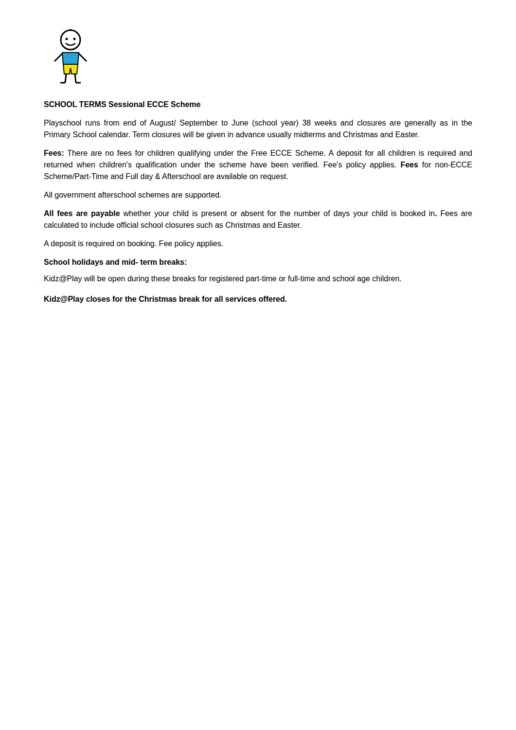Stick figure child logo
SCHOOL TERMS Sessional ECCE Scheme
Playschool runs from end of August/ September to June (school year) 38 weeks and closures are generally as in the Primary School calendar. Term closures will be given in advance usually midterms and Christmas and Easter.
Fees: There are no fees for children qualifying under the Free ECCE Scheme. A deposit for all children is required and returned when children's qualification under the scheme have been verified. Fee's policy applies. Fees for non-ECCE Scheme/Part-Time and Full day & Afterschool are available on request.
All government afterschool schemes are supported.
All fees are payable whether your child is present or absent for the number of days your child is booked in. Fees are calculated to include official school closures such as Christmas and Easter.
A deposit is required on booking. Fee policy applies.
School holidays and mid- term breaks:
Kidz@Play will be open during these breaks for registered part-time or full-time and school age children.
Kidz@Play closes for the Christmas break for all services offered.